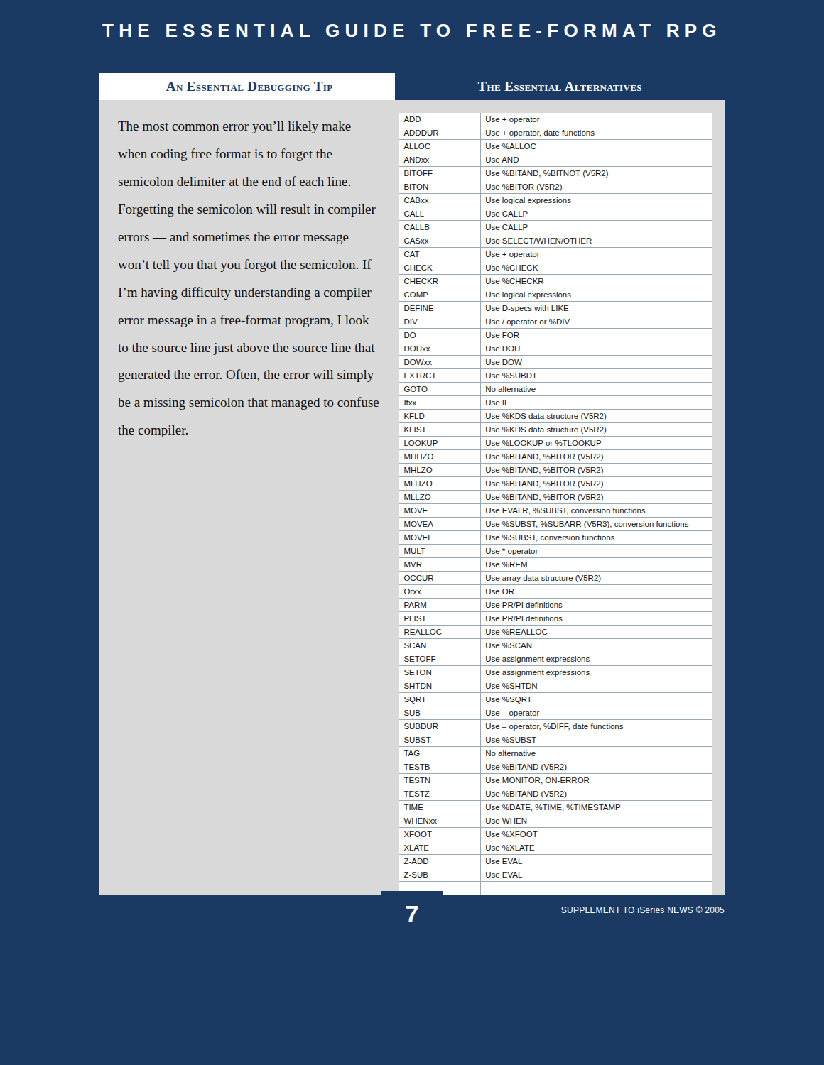THE ESSENTIAL GUIDE TO FREE-FORMAT RPG
An Essential Debugging Tip
The most common error you’ll likely make when coding free format is to forget the semicolon delimiter at the end of each line. Forgetting the semicolon will result in compiler errors — and sometimes the error message won’t tell you that you forgot the semicolon. If I’m having difficulty understanding a compiler error message in a free-format program, I look to the source line just above the source line that generated the error. Often, the error will simply be a missing semicolon that managed to confuse the compiler.
The Essential Alternatives
| ADD | Use + operator |
| ADDDUR | Use + operator, date functions |
| ALLOC | Use %ALLOC |
| ANDxx | Use AND |
| BITOFF | Use %BITAND, %BITNOT (V5R2) |
| BITON | Use %BITOR (V5R2) |
| CABxx | Use logical expressions |
| CALL | Use CALLP |
| CALLB | Use CALLP |
| CASxx | Use SELECT/WHEN/OTHER |
| CAT | Use + operator |
| CHECK | Use %CHECK |
| CHECKR | Use %CHECKR |
| COMP | Use logical expressions |
| DEFINE | Use D-specs with LIKE |
| DIV | Use / operator or %DIV |
| DO | Use FOR |
| DOUxx | Use DOU |
| DOWxx | Use DOW |
| EXTRCT | Use %SUBDT |
| GOTO | No alternative |
| Ifxx | Use IF |
| KFLD | Use %KDS data structure (V5R2) |
| KLIST | Use %KDS data structure (V5R2) |
| LOOKUP | Use %LOOKUP or %TLOOKUP |
| MHHZO | Use %BITAND, %BITOR (V5R2) |
| MHLZO | Use %BITAND, %BITOR (V5R2) |
| MLHZO | Use %BITAND, %BITOR (V5R2) |
| MLLZO | Use %BITAND, %BITOR (V5R2) |
| MOVE | Use EVALR, %SUBST, conversion functions |
| MOVEA | Use %SUBST, %SUBARR (V5R3), conversion functions |
| MOVEL | Use %SUBST, conversion functions |
| MULT | Use * operator |
| MVR | Use %REM |
| OCCUR | Use array data structure (V5R2) |
| Orxx | Use OR |
| PARM | Use PR/PI definitions |
| PLIST | Use PR/PI definitions |
| REALLOC | Use %REALLOC |
| SCAN | Use %SCAN |
| SETOFF | Use assignment expressions |
| SETON | Use assignment expressions |
| SHTDN | Use %SHTDN |
| SQRT | Use %SQRT |
| SUB | Use – operator |
| SUBDUR | Use – operator, %DIFF, date functions |
| SUBST | Use %SUBST |
| TAG | No alternative |
| TESTB | Use %BITAND (V5R2) |
| TESTN | Use MONITOR, ON-ERROR |
| TESTZ | Use %BITAND (V5R2) |
| TIME | Use %DATE, %TIME, %TIMESTAMP |
| WHENxx | Use WHEN |
| XFOOT | Use %XFOOT |
| XLATE | Use %XLATE |
| Z-ADD | Use EVAL |
| Z-SUB | Use EVAL |
7
SUPPLEMENT TO iSeries NEWS © 2005